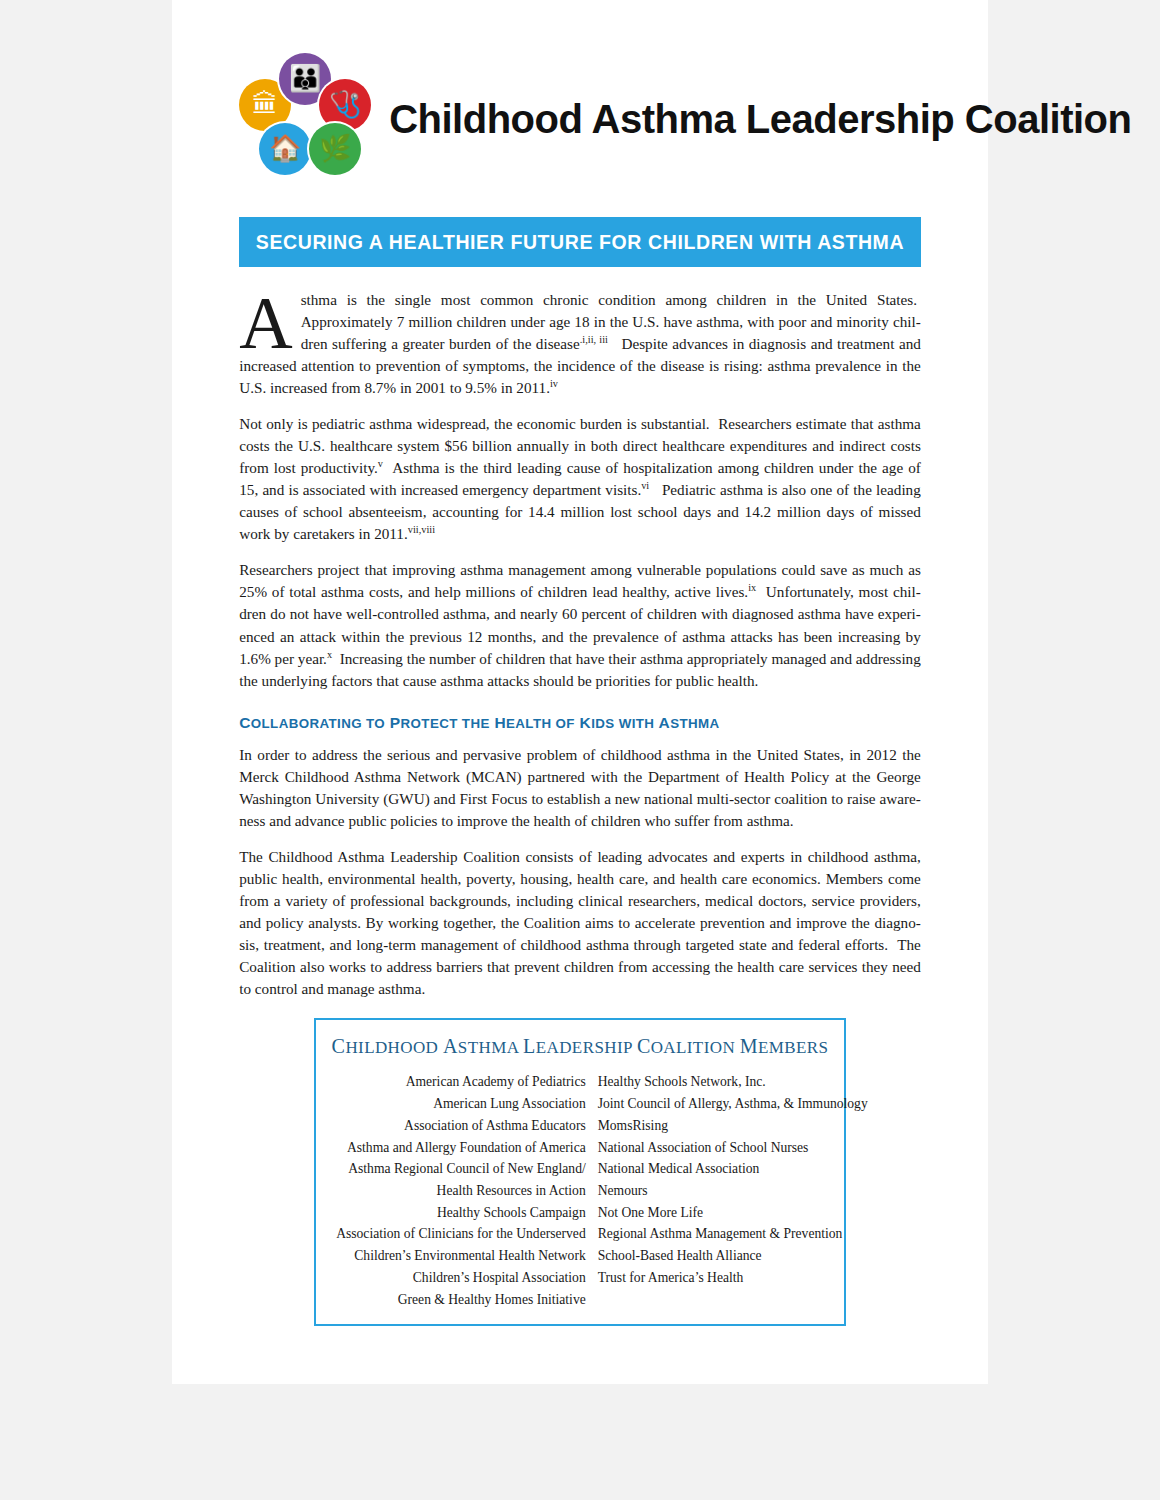🏛 👪 🩺 🏠 🌿
Childhood Asthma Leadership Coalition
SECURING A HEALTHIER FUTURE FOR CHILDREN WITH ASTHMA
Asthma is the single most common chronic condition among children in the United States. Approximately 7 million children under age 18 in the U.S. have asthma, with poor and minority children suffering a greater burden of the disease.i,ii, iii Despite advances in diagnosis and treatment and increased attention to prevention of symptoms, the incidence of the disease is rising: asthma prevalence in the U.S. increased from 8.7% in 2001 to 9.5% in 2011.iv
Not only is pediatric asthma widespread, the economic burden is substantial. Researchers estimate that asthma costs the U.S. healthcare system $56 billion annually in both direct healthcare expenditures and indirect costs from lost productivity.v Asthma is the third leading cause of hospitalization among children under the age of 15, and is associated with increased emergency department visits.vi Pediatric asthma is also one of the leading causes of school absenteeism, accounting for 14.4 million lost school days and 14.2 million days of missed work by caretakers in 2011.vii,viii
Researchers project that improving asthma management among vulnerable populations could save as much as 25% of total asthma costs, and help millions of children lead healthy, active lives.ix Unfortunately, most children do not have well-controlled asthma, and nearly 60 percent of children with diagnosed asthma have experienced an attack within the previous 12 months, and the prevalence of asthma attacks has been increasing by 1.6% per year.x Increasing the number of children that have their asthma appropriately managed and addressing the underlying factors that cause asthma attacks should be priorities for public health.
COLLABORATING TO PROTECT THE HEALTH OF KIDS WITH ASTHMA
In order to address the serious and pervasive problem of childhood asthma in the United States, in 2012 the Merck Childhood Asthma Network (MCAN) partnered with the Department of Health Policy at the George Washington University (GWU) and First Focus to establish a new national multi-sector coalition to raise awareness and advance public policies to improve the health of children who suffer from asthma.
The Childhood Asthma Leadership Coalition consists of leading advocates and experts in childhood asthma, public health, environmental health, poverty, housing, health care, and health care economics. Members come from a variety of professional backgrounds, including clinical researchers, medical doctors, service providers, and policy analysts. By working together, the Coalition aims to accelerate prevention and improve the diagnosis, treatment, and long-term management of childhood asthma through targeted state and federal efforts. The Coalition also works to address barriers that prevent children from accessing the health care services they need to control and manage asthma.
CHILDHOOD ASTHMA LEADERSHIP COALITION MEMBERS
| American Academy of Pediatrics | Healthy Schools Network, Inc. |
| American Lung Association | Joint Council of Allergy, Asthma, & Immunology |
| Association of Asthma Educators | MomsRising |
| Asthma and Allergy Foundation of America | National Association of School Nurses |
| Asthma Regional Council of New England/ | National Medical Association |
| Health Resources in Action | Nemours |
| Healthy Schools Campaign | Not One More Life |
| Association of Clinicians for the Underserved | Regional Asthma Management & Prevention |
| Children’s Environmental Health Network | School-Based Health Alliance |
| Children’s Hospital Association | Trust for America’s Health |
| Green & Healthy Homes Initiative | |